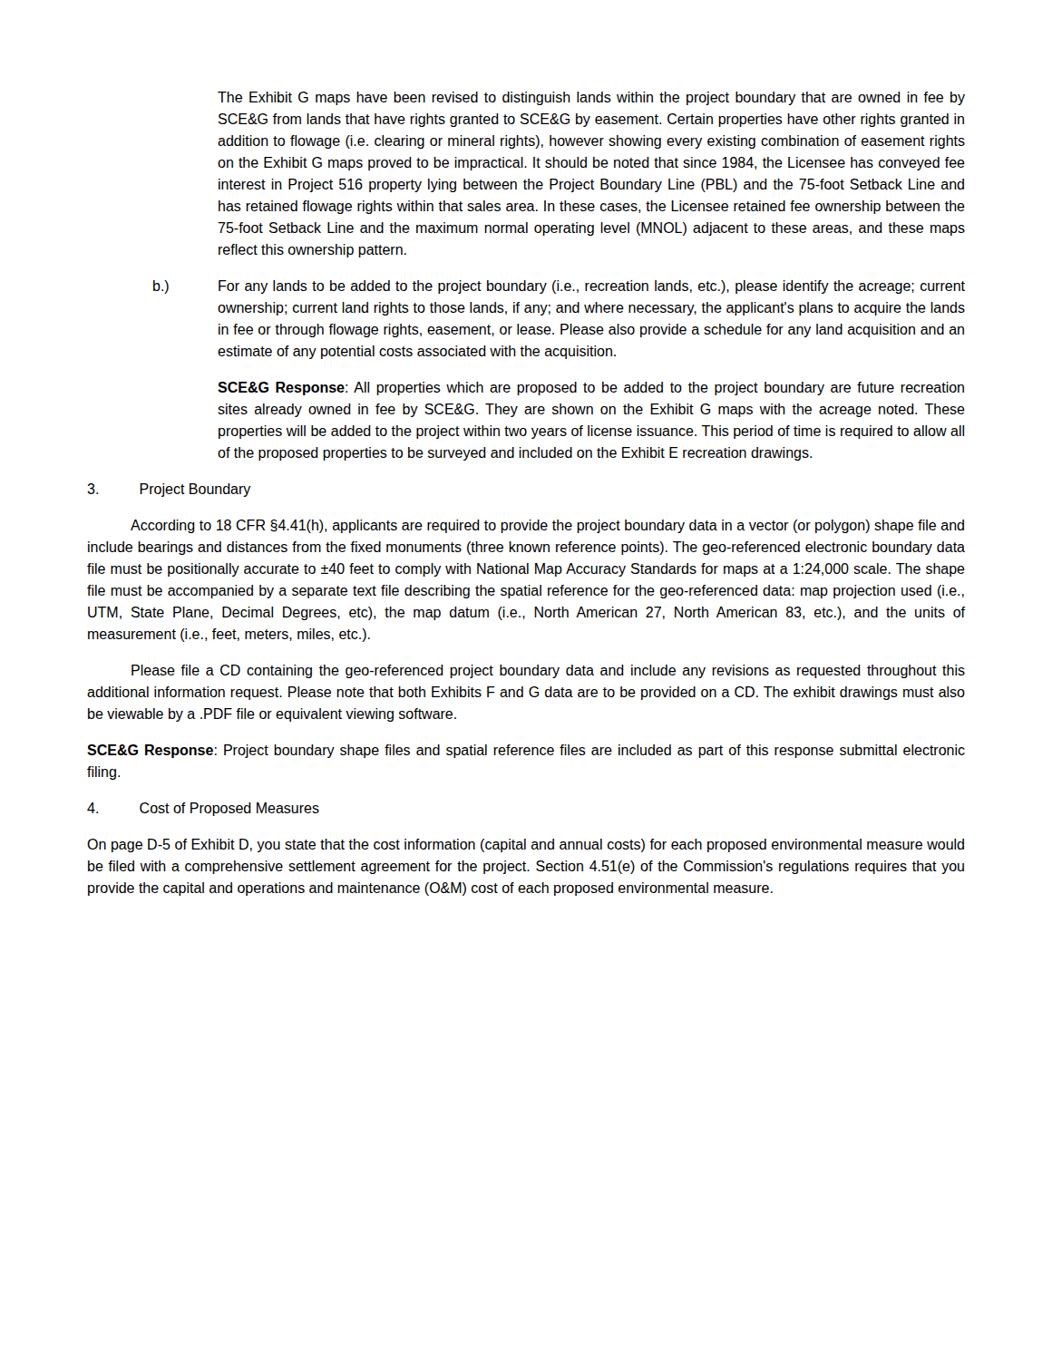The Exhibit G maps have been revised to distinguish lands within the project boundary that are owned in fee by SCE&G from lands that have rights granted to SCE&G by easement. Certain properties have other rights granted in addition to flowage (i.e. clearing or mineral rights), however showing every existing combination of easement rights on the Exhibit G maps proved to be impractical. It should be noted that since 1984, the Licensee has conveyed fee interest in Project 516 property lying between the Project Boundary Line (PBL) and the 75-foot Setback Line and has retained flowage rights within that sales area. In these cases, the Licensee retained fee ownership between the 75-foot Setback Line and the maximum normal operating level (MNOL) adjacent to these areas, and these maps reflect this ownership pattern.
b.)
For any lands to be added to the project boundary (i.e., recreation lands, etc.), please identify the acreage; current ownership; current land rights to those lands, if any; and where necessary, the applicant's plans to acquire the lands in fee or through flowage rights, easement, or lease. Please also provide a schedule for any land acquisition and an estimate of any potential costs associated with the acquisition.
SCE&G Response: All properties which are proposed to be added to the project boundary are future recreation sites already owned in fee by SCE&G. They are shown on the Exhibit G maps with the acreage noted. These properties will be added to the project within two years of license issuance. This period of time is required to allow all of the proposed properties to be surveyed and included on the Exhibit E recreation drawings.
3. Project Boundary
According to 18 CFR §4.41(h), applicants are required to provide the project boundary data in a vector (or polygon) shape file and include bearings and distances from the fixed monuments (three known reference points). The geo-referenced electronic boundary data file must be positionally accurate to ±40 feet to comply with National Map Accuracy Standards for maps at a 1:24,000 scale. The shape file must be accompanied by a separate text file describing the spatial reference for the geo-referenced data: map projection used (i.e., UTM, State Plane, Decimal Degrees, etc), the map datum (i.e., North American 27, North American 83, etc.), and the units of measurement (i.e., feet, meters, miles, etc.).
Please file a CD containing the geo-referenced project boundary data and include any revisions as requested throughout this additional information request. Please note that both Exhibits F and G data are to be provided on a CD. The exhibit drawings must also be viewable by a .PDF file or equivalent viewing software.
SCE&G Response: Project boundary shape files and spatial reference files are included as part of this response submittal electronic filing.
4. Cost of Proposed Measures
On page D-5 of Exhibit D, you state that the cost information (capital and annual costs) for each proposed environmental measure would be filed with a comprehensive settlement agreement for the project. Section 4.51(e) of the Commission's regulations requires that you provide the capital and operations and maintenance (O&M) cost of each proposed environmental measure.